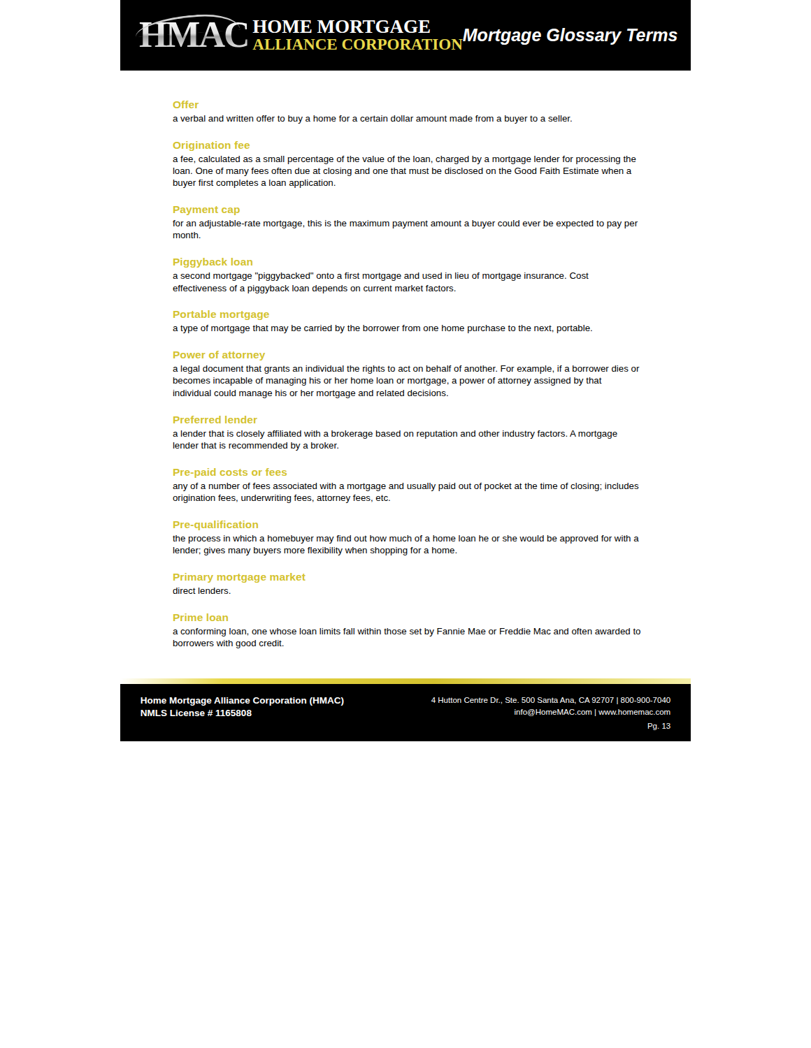HMAC
HOME MORTGAGE ALLIANCE CORPORATION
Mortgage Glossary Terms
Offer
a verbal and written offer to buy a home for a certain dollar amount made from a buyer to a seller.
Origination fee
a fee, calculated as a small percentage of the value of the loan, charged by a mortgage lender for processing the loan. One of many fees often due at closing and one that must be disclosed on the Good Faith Estimate when a buyer first completes a loan application.
Payment cap
for an adjustable-rate mortgage, this is the maximum payment amount a buyer could ever be expected to pay per month.
Piggyback loan
a second mortgage "piggybacked" onto a first mortgage and used in lieu of mortgage insurance. Cost effectiveness of a piggyback loan depends on current market factors.
Portable mortgage
a type of mortgage that may be carried by the borrower from one home purchase to the next, portable.
Power of attorney
a legal document that grants an individual the rights to act on behalf of another. For example, if a borrower dies or becomes incapable of managing his or her home loan or mortgage, a power of attorney assigned by that individual could manage his or her mortgage and related decisions.
Preferred lender
a lender that is closely affiliated with a brokerage based on reputation and other industry factors. A mortgage lender that is recommended by a broker.
Pre-paid costs or fees
any of a number of fees associated with a mortgage and usually paid out of pocket at the time of closing; includes origination fees, underwriting fees, attorney fees, etc.
Pre-qualification
the process in which a homebuyer may find out how much of a home loan he or she would be approved for with a lender; gives many buyers more flexibility when shopping for a home.
Primary mortgage market
direct lenders.
Prime loan
a conforming loan, one whose loan limits fall within those set by Fannie Mae or Freddie Mac and often awarded to borrowers with good credit.
Home Mortgage Alliance Corporation (HMAC)
NMLS License # 1165808
4 Hutton Centre Dr., Ste. 500 Santa Ana, CA 92707 | 800-900-7040
info@HomeMAC.com | www.homemac.com
Pg. 13